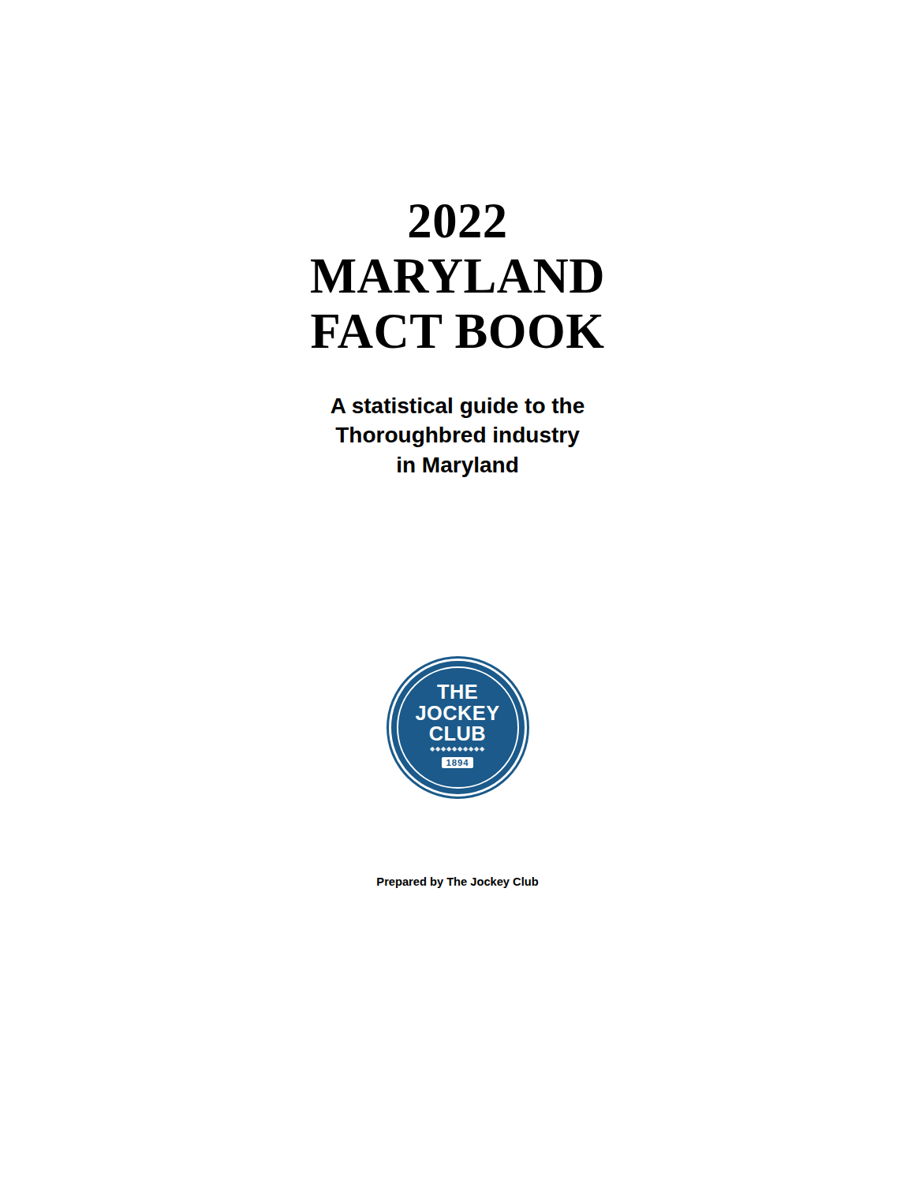2022
MARYLAND
FACT BOOK
A statistical guide to the
Thoroughbred industry
in Maryland
THE
JOCKEY
CLUB
◆◆◆◆◆◆◆◆◆◆
1894
Prepared by The Jockey Club